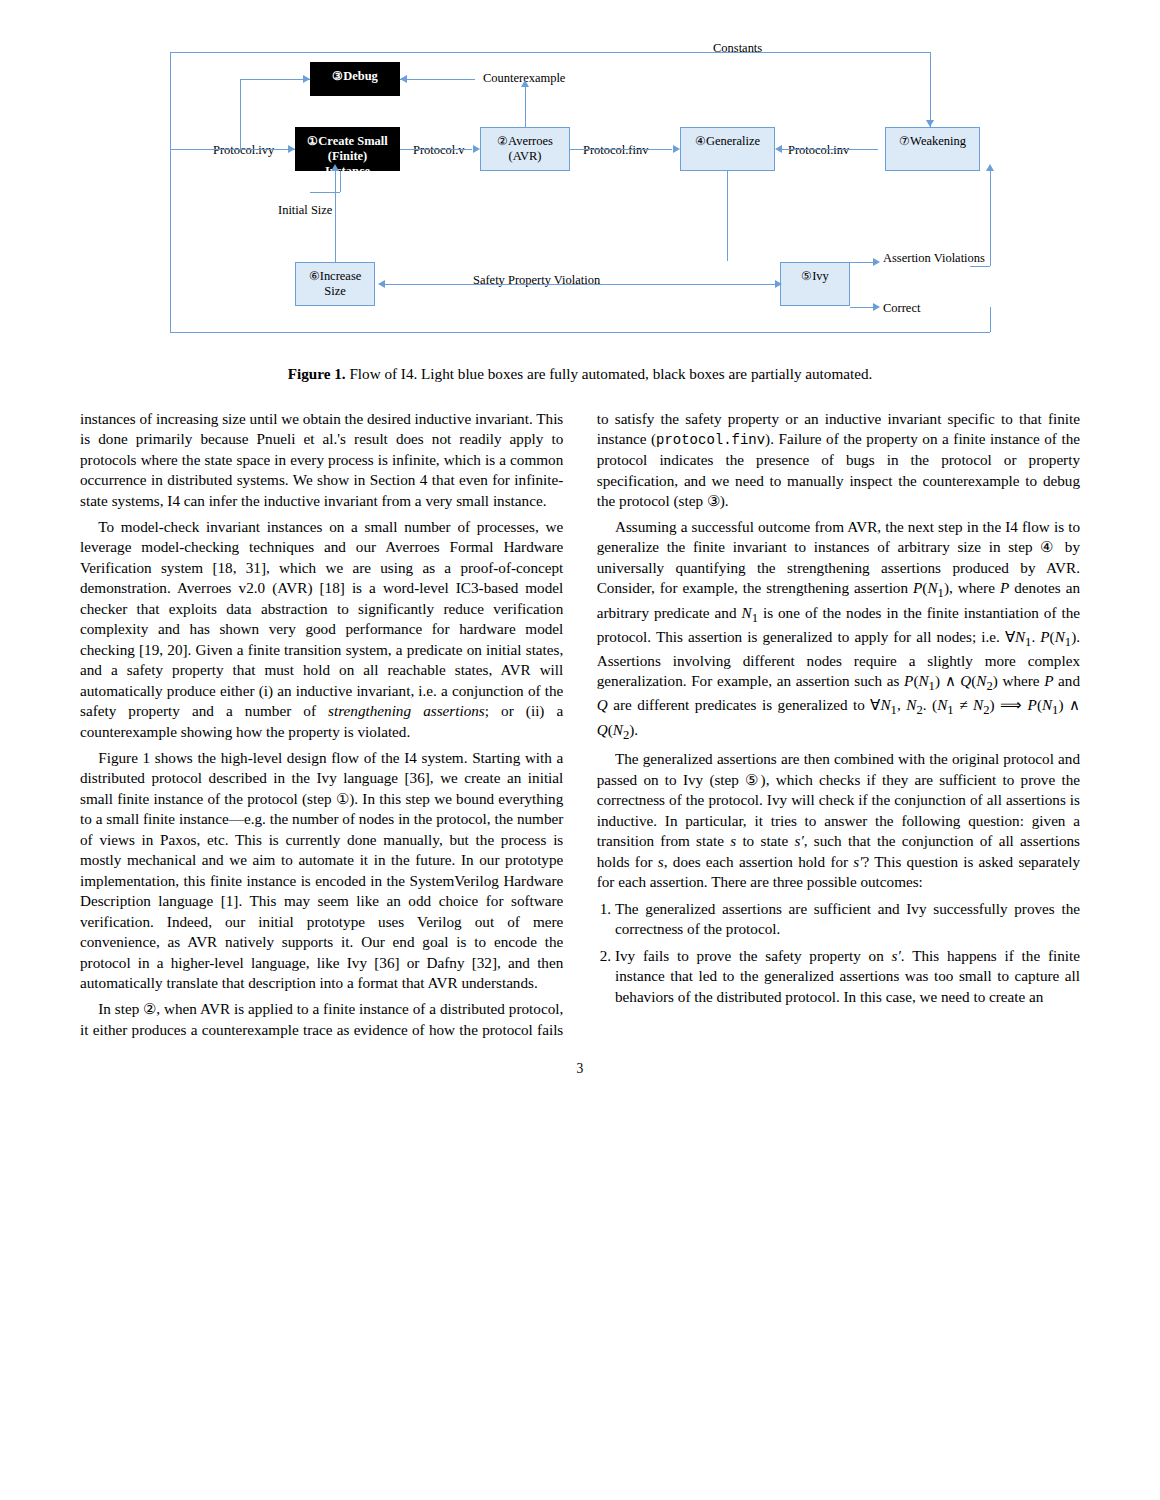③ Debug
① Create Small (Finite) Instance
② Averroes (AVR)
④ Generalize
⑦ Weakening
⑥ Increase Size
⑤ Ivy
Constants
Counterexample
Protocol.ivy
Protocol.v
Protocol.finv
Protocol.inv
Initial Size
Safety Property Violation
Assertion Violations
Correct
Figure 1. Flow of I4. Light blue boxes are fully automated, black boxes are partially automated.
instances of increasing size until we obtain the desired inductive invariant. This is done primarily because Pnueli et al.'s result does not readily apply to protocols where the state space in every process is infinite, which is a common occurrence in distributed systems. We show in Section 4 that even for infinite-state systems, I4 can infer the inductive invariant from a very small instance.
To model-check invariant instances on a small number of processes, we leverage model-checking techniques and our Averroes Formal Hardware Verification system [18, 31], which we are using as a proof-of-concept demonstration. Averroes v2.0 (AVR) [18] is a word-level IC3-based model checker that exploits data abstraction to significantly reduce verification complexity and has shown very good performance for hardware model checking [19, 20]. Given a finite transition system, a predicate on initial states, and a safety property that must hold on all reachable states, AVR will automatically produce either (i) an inductive invariant, i.e. a conjunction of the safety property and a number of strengthening assertions; or (ii) a counterexample showing how the property is violated.
Figure 1 shows the high-level design flow of the I4 system. Starting with a distributed protocol described in the Ivy language [36], we create an initial small finite instance of the protocol (step ①). In this step we bound everything to a small finite instance—e.g. the number of nodes in the protocol, the number of views in Paxos, etc. This is currently done manually, but the process is mostly mechanical and we aim to automate it in the future. In our prototype implementation, this finite instance is encoded in the SystemVerilog Hardware Description language [1]. This may seem like an odd choice for software verification. Indeed, our initial prototype uses Verilog out of mere convenience, as AVR natively supports it. Our end goal is to encode the protocol in a higher-level language, like Ivy [36] or Dafny [32], and then automatically translate that description into a format that AVR understands.
In step ②, when AVR is applied to a finite instance of a distributed protocol, it either produces a counterexample trace as evidence of how the protocol fails to satisfy the safety property or an inductive invariant specific to that finite instance (protocol.finv). Failure of the property on a finite instance of the protocol indicates the presence of bugs in the protocol or property specification, and we need to manually inspect the counterexample to debug the protocol (step ③).
Assuming a successful outcome from AVR, the next step in the I4 flow is to generalize the finite invariant to instances of arbitrary size in step ④ by universally quantifying the strengthening assertions produced by AVR. Consider, for example, the strengthening assertion P(N1), where P denotes an arbitrary predicate and N1 is one of the nodes in the finite instantiation of the protocol. This assertion is generalized to apply for all nodes; i.e. ∀N1. P(N1). Assertions involving different nodes require a slightly more complex generalization. For example, an assertion such as P(N1) ∧ Q(N2) where P and Q are different predicates is generalized to ∀N1, N2. (N1 ≠ N2) ⟹ P(N1) ∧ Q(N2).
The generalized assertions are then combined with the original protocol and passed on to Ivy (step ⑤), which checks if they are sufficient to prove the correctness of the protocol. Ivy will check if the conjunction of all assertions is inductive. In particular, it tries to answer the following question: given a transition from state s to state s′, such that the conjunction of all assertions holds for s, does each assertion hold for s′? This question is asked separately for each assertion. There are three possible outcomes:
The generalized assertions are sufficient and Ivy successfully proves the correctness of the protocol.
Ivy fails to prove the safety property on s′. This happens if the finite instance that led to the generalized assertions was too small to capture all behaviors of the distributed protocol. In this case, we need to create an
3